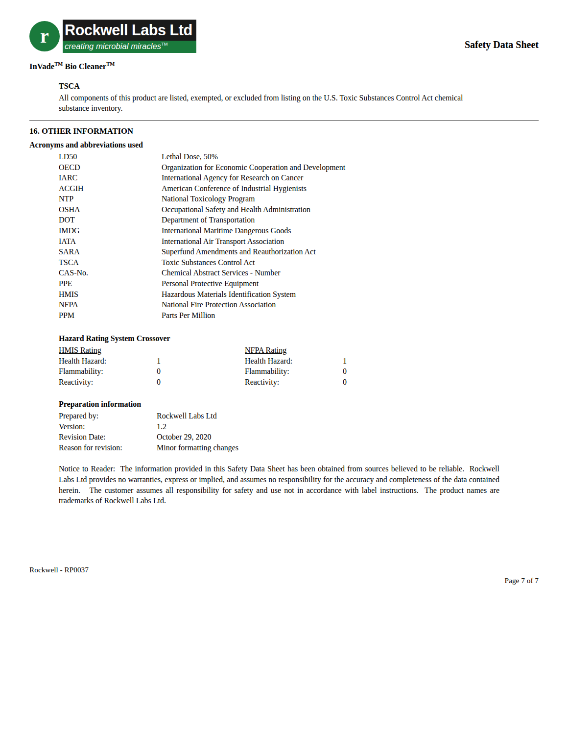r
Rockwell Labs Ltd
creating microbial miraclesTM
Safety Data Sheet
InVadeTM Bio CleanerTM
TSCA
All components of this product are listed, exempted, or excluded from listing on the U.S. Toxic Substances Control Act chemical substance inventory.
16. OTHER INFORMATION
Acronyms and abbreviations used
| LD50 | Lethal Dose, 50% |
| OECD | Organization for Economic Cooperation and Development |
| IARC | International Agency for Research on Cancer |
| ACGIH | American Conference of Industrial Hygienists |
| NTP | National Toxicology Program |
| OSHA | Occupational Safety and Health Administration |
| DOT | Department of Transportation |
| IMDG | International Maritime Dangerous Goods |
| IATA | International Air Transport Association |
| SARA | Superfund Amendments and Reauthorization Act |
| TSCA | Toxic Substances Control Act |
| CAS-No. | Chemical Abstract Services - Number |
| PPE | Personal Protective Equipment |
| HMIS | Hazardous Materials Identification System |
| NFPA | National Fire Protection Association |
| PPM | Parts Per Million |
Hazard Rating System Crossover
| HMIS Rating | | NFPA Rating | |
| Health Hazard: | 1 | Health Hazard: | 1 |
| Flammability: | 0 | Flammability: | 0 |
| Reactivity: | 0 | Reactivity: | 0 |
Preparation information
| Prepared by: | Rockwell Labs Ltd |
| Version: | 1.2 |
| Revision Date: | October 29, 2020 |
| Reason for revision: | Minor formatting changes |
Notice to Reader: The information provided in this Safety Data Sheet has been obtained from sources believed to be reliable. Rockwell Labs Ltd provides no warranties, express or implied, and assumes no responsibility for the accuracy and completeness of the data contained herein. The customer assumes all responsibility for safety and use not in accordance with label instructions. The product names are trademarks of Rockwell Labs Ltd.
Rockwell - RP0037
Page 7 of 7